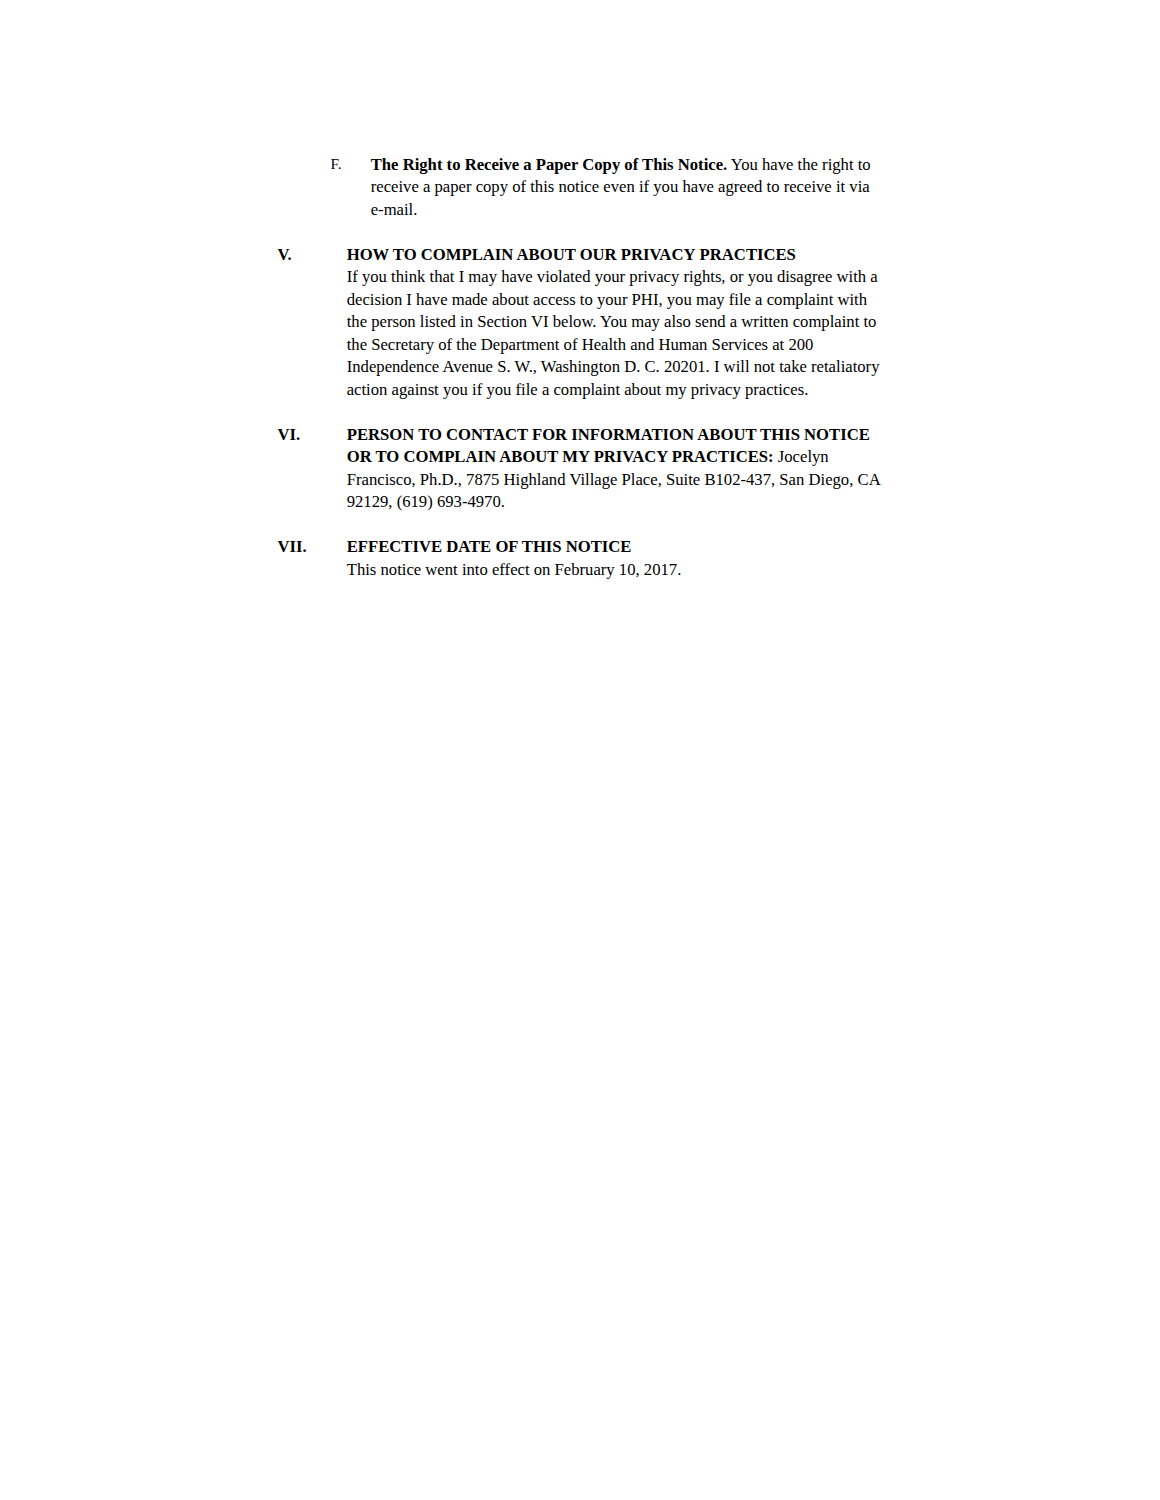F.
The Right to Receive a Paper Copy of This Notice. You have the right to receive a paper copy of this notice even if you have agreed to receive it via e-mail.
V.
HOW TO COMPLAIN ABOUT OUR PRIVACY PRACTICES
If you think that I may have violated your privacy rights, or you disagree with a decision I have made about access to your PHI, you may file a complaint with the person listed in Section VI below. You may also send a written complaint to the Secretary of the Department of Health and Human Services at 200 Independence Avenue S. W., Washington D. C. 20201. I will not take retaliatory action against you if you file a complaint about my privacy practices.
VI.
PERSON TO CONTACT FOR INFORMATION ABOUT THIS NOTICE OR TO COMPLAIN ABOUT MY PRIVACY PRACTICES: Jocelyn Francisco, Ph.D., 7875 Highland Village Place, Suite B102-437, San Diego, CA 92129, (619) 693-4970.
VII.
EFFECTIVE DATE OF THIS NOTICE
This notice went into effect on February 10, 2017.